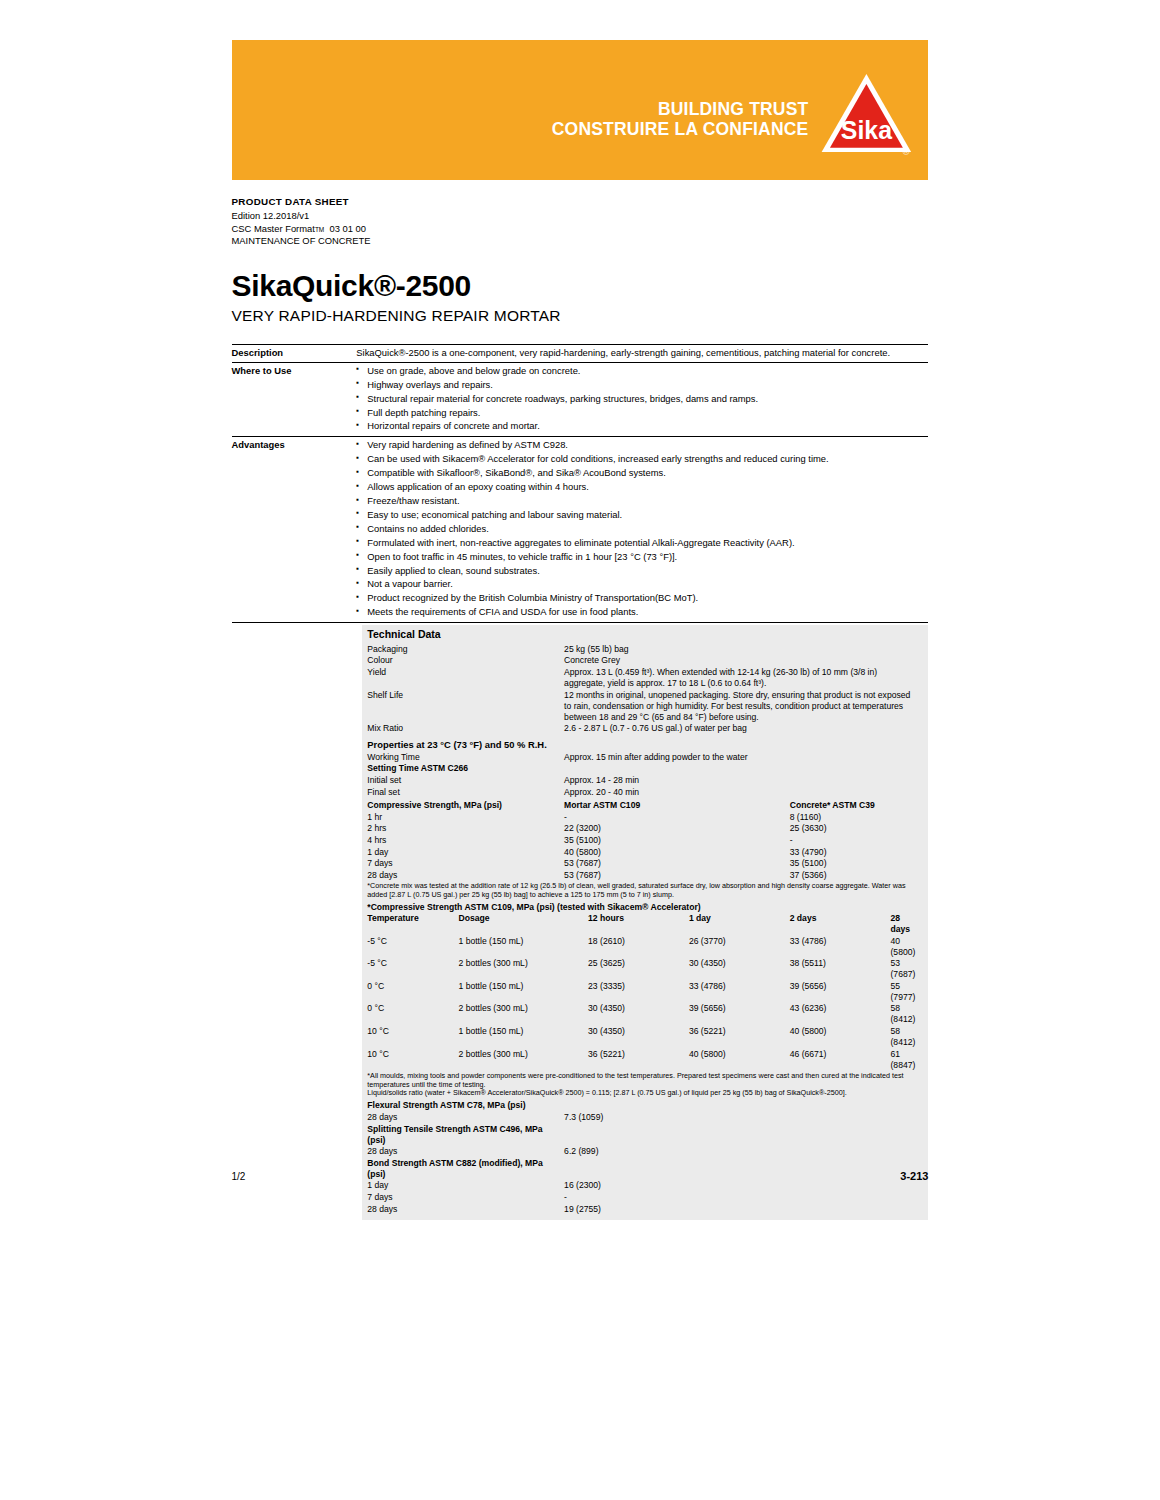BUILDING TRUST
CONSTRUIRE LA CONFIANCE
Sika ®
PRODUCT DATA SHEET
Edition 12.2018/v1
CSC Master FormatTM 03 01 00
MAINTENANCE OF CONCRETE
SikaQuick®-2500
VERY RAPID-HARDENING REPAIR MORTAR
| Description | SikaQuick®-2500 is a one-component, very rapid-hardening, early-strength gaining, cementitious, patching material for concrete. |
| Where to Use | Use on grade, above and below grade on concrete. Highway overlays and repairs. Structural repair material for concrete roadways, parking structures, bridges, dams and ramps. Full depth patching repairs. Horizontal repairs of concrete and mortar. |
| Advantages | Very rapid hardening as defined by ASTM C928. Can be used with Sikacem® Accelerator for cold conditions, increased early strengths and reduced curing time. Compatible with Sikafloor®, SikaBond®, and Sika® AcouBond systems. Allows application of an epoxy coating within 4 hours. Freeze/thaw resistant. Easy to use; economical patching and labour saving material. Contains no added chlorides. Formulated with inert, non-reactive aggregates to eliminate potential Alkali-Aggregate Reactivity (AAR). Open to foot traffic in 45 minutes, to vehicle traffic in 1 hour [23 °C (73 °F)]. Easily applied to clean, sound substrates. Not a vapour barrier. Product recognized by the British Columbia Ministry of Transportation(BC MoT). Meets the requirements of CFIA and USDA for use in food plants. |
| | Technical Data / Packaging / 25 kg (55 lb) bag / / Colour / Concrete Grey / / Yield / Approx. 13 L (0.459 ft³). When extended with 12-14 kg (26-30 lb) of 10 mm (3/8 in) aggregate, yield is approx. 17 to 18 L (0.6 to 0.64 ft³). / / Shelf Life / 12 months in original, unopened packaging. Store dry, ensuring that product is not exposed to rain, condensation or high humidity. For best results, condition product at temperatures between 18 and 29 °C (65 and 84 °F) before using. / / Mix Ratio / 2.6 - 2.87 L (0.7 - 0.76 US gal.) of water per bag / Properties at 23 °C (73 °F) and 50 % R.H. / Working Time / Approx. 15 min after adding powder to the water / / Setting Time ASTM C266 / / / Initial set / Approx. 14 - 28 min / / Final set / Approx. 20 - 40 min / / Compressive Strength, MPa (psi) / Mortar ASTM C109 / Concrete* ASTM C39 / / 1 hr / - / 8 (1160) / / 2 hrs / 22 (3200) / 25 (3630) / / 4 hrs / 35 (5100) / - / / 1 day / 40 (5800) / 33 (4790) / / 7 days / 53 (7687) / 35 (5100) / / 28 days / 53 (7687) / 37 (5366) / *Concrete mix was tested at the addition rate of 12 kg (26.5 lb) of clean, well graded, saturated surface dry, low absorption and high density coarse aggregate. Water was added [2.87 L (0.75 US gal.) per 25 kg (55 lb) bag] to achieve a 125 to 175 mm (5 to 7 in) slump. *Compressive Strength ASTM C109, MPa (psi) (tested with Sikacem® Accelerator) / Temperature / Dosage / 12 hours / 1 day / 2 days / 28 days / / --- / --- / --- / --- / --- / --- / / -5 °C / 1 bottle (150 mL) / 18 (2610) / 26 (3770) / 33 (4786) / 40 (5800) / / -5 °C / 2 bottles (300 mL) / 25 (3625) / 30 (4350) / 38 (5511) / 53 (7687) / / 0 °C / 1 bottle (150 mL) / 23 (3335) / 33 (4786) / 39 (5656) / 55 (7977) / / 0 °C / 2 bottles (300 mL) / 30 (4350) / 39 (5656) / 43 (6236) / 58 (8412) / / 10 °C / 1 bottle (150 mL) / 30 (4350) / 36 (5221) / 40 (5800) / 58 (8412) / / 10 °C / 2 bottles (300 mL) / 36 (5221) / 40 (5800) / 46 (6671) / 61 (8847) / *All moulds, mixing tools and powder components were pre-conditioned to the test temperatures. Prepared test specimens were cast and then cured at the indicated test temperatures until the time of testing. Liquid/solids ratio (water + Sikacem® Accelerator/SikaQuick® 2500) = 0.115; [2.87 L (0.75 US gal.) of liquid per 25 kg (55 lb) bag of SikaQuick®-2500]. / Flexural Strength ASTM C78, MPa (psi) / / / 28 days / 7.3 (1059) / / Splitting Tensile Strength ASTM C496, MPa (psi) / / / 28 days / 6.2 (899) / / Bond Strength ASTM C882 (modified), MPa (psi) / / / 1 day / 16 (2300) / / 7 days / - / / 28 days / 19 (2755) / |
1/2
3-213